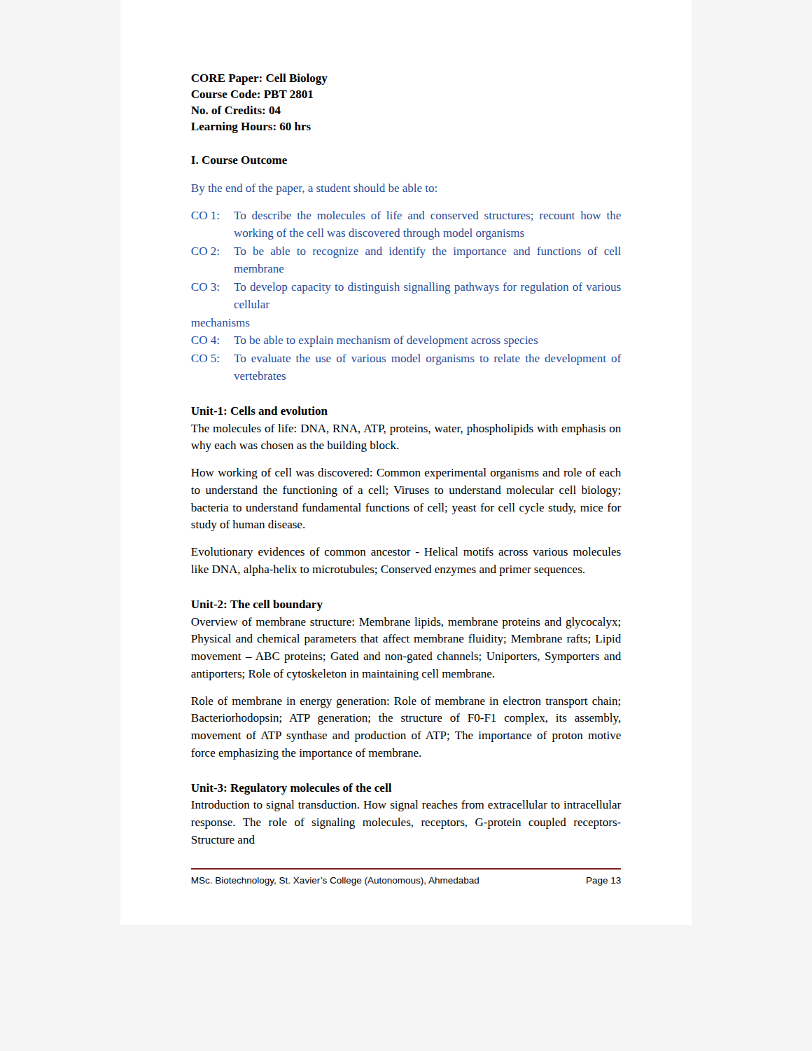CORE Paper: Cell Biology Course Code: PBT 2801 No. of Credits: 04 Learning Hours: 60 hrs
I. Course Outcome
By the end of the paper, a student should be able to:
CO 1: To describe the molecules of life and conserved structures; recount how the working of the cell was discovered through model organisms
CO 2: To be able to recognize and identify the importance and functions of cell membrane
CO 3: To develop capacity to distinguish signalling pathways for regulation of various cellular
mechanisms
CO 4: To be able to explain mechanism of development across species
CO 5: To evaluate the use of various model organisms to relate the development of vertebrates
Unit-1: Cells and evolution
The molecules of life: DNA, RNA, ATP, proteins, water, phospholipids with emphasis on why each was chosen as the building block.
How working of cell was discovered: Common experimental organisms and role of each to understand the functioning of a cell; Viruses to understand molecular cell biology; bacteria to understand fundamental functions of cell; yeast for cell cycle study, mice for study of human disease.
Evolutionary evidences of common ancestor - Helical motifs across various molecules like DNA, alpha-helix to microtubules; Conserved enzymes and primer sequences.
Unit-2: The cell boundary
Overview of membrane structure: Membrane lipids, membrane proteins and glycocalyx; Physical and chemical parameters that affect membrane fluidity; Membrane rafts; Lipid movement – ABC proteins; Gated and non-gated channels; Uniporters, Symporters and antiporters; Role of cytoskeleton in maintaining cell membrane.
Role of membrane in energy generation: Role of membrane in electron transport chain; Bacteriorhodopsin; ATP generation; the structure of F0-F1 complex, its assembly, movement of ATP synthase and production of ATP; The importance of proton motive force emphasizing the importance of membrane.
Unit-3: Regulatory molecules of the cell
Introduction to signal transduction. How signal reaches from extracellular to intracellular response. The role of signaling molecules, receptors, G-protein coupled receptors-Structure and
MSc. Biotechnology, St. Xavier’s College (Autonomous), Ahmedabad
Page 13